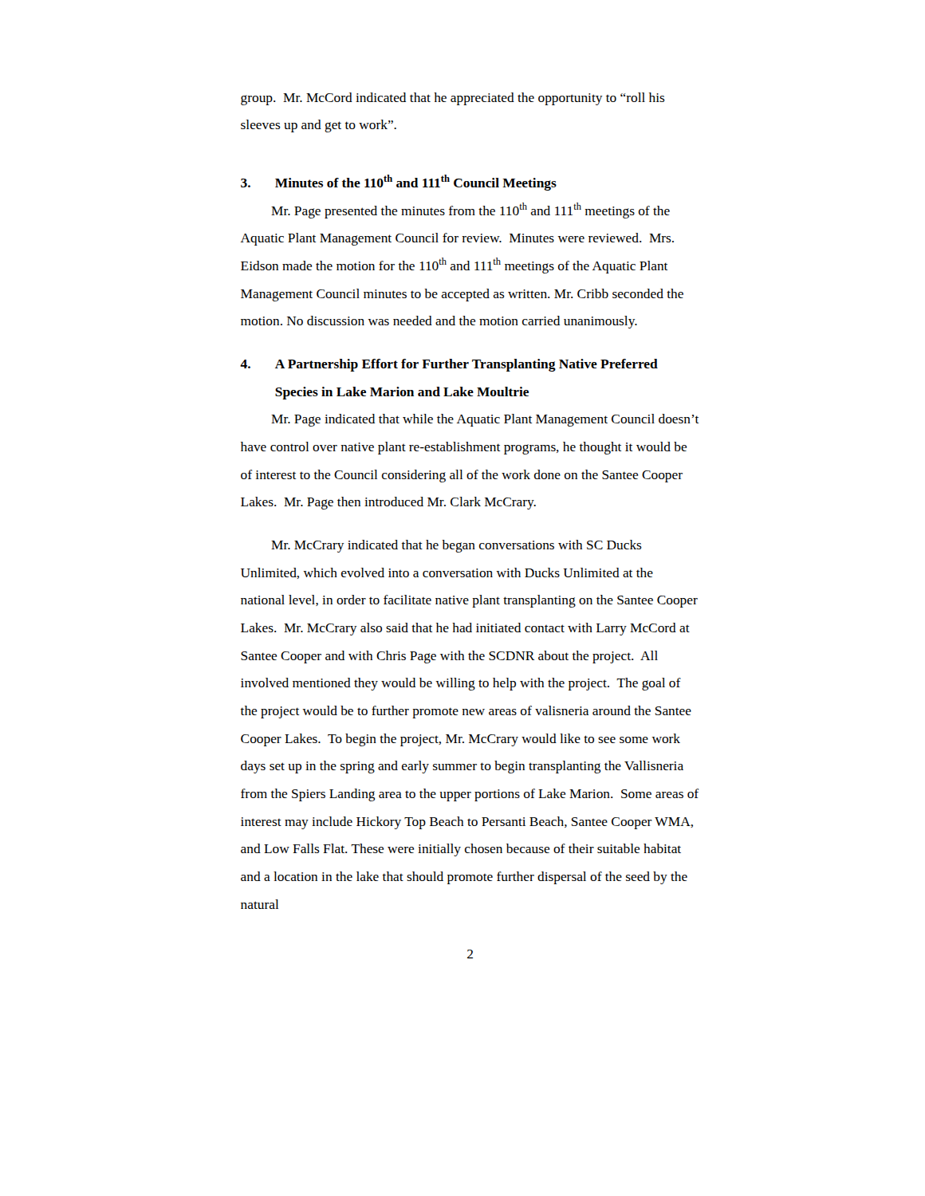group. Mr. McCord indicated that he appreciated the opportunity to “roll his sleeves up and get to work”.
3. Minutes of the 110th and 111th Council Meetings
Mr. Page presented the minutes from the 110th and 111th meetings of the Aquatic Plant Management Council for review. Minutes were reviewed. Mrs. Eidson made the motion for the 110th and 111th meetings of the Aquatic Plant Management Council minutes to be accepted as written. Mr. Cribb seconded the motion. No discussion was needed and the motion carried unanimously.
4. A Partnership Effort for Further Transplanting Native Preferred Species in Lake Marion and Lake Moultrie
Mr. Page indicated that while the Aquatic Plant Management Council doesn’t have control over native plant re-establishment programs, he thought it would be of interest to the Council considering all of the work done on the Santee Cooper Lakes. Mr. Page then introduced Mr. Clark McCrary.
Mr. McCrary indicated that he began conversations with SC Ducks Unlimited, which evolved into a conversation with Ducks Unlimited at the national level, in order to facilitate native plant transplanting on the Santee Cooper Lakes. Mr. McCrary also said that he had initiated contact with Larry McCord at Santee Cooper and with Chris Page with the SCDNR about the project. All involved mentioned they would be willing to help with the project. The goal of the project would be to further promote new areas of valisneria around the Santee Cooper Lakes. To begin the project, Mr. McCrary would like to see some work days set up in the spring and early summer to begin transplanting the Vallisneria from the Spiers Landing area to the upper portions of Lake Marion. Some areas of interest may include Hickory Top Beach to Persanti Beach, Santee Cooper WMA, and Low Falls Flat. These were initially chosen because of their suitable habitat and a location in the lake that should promote further dispersal of the seed by the natural
2